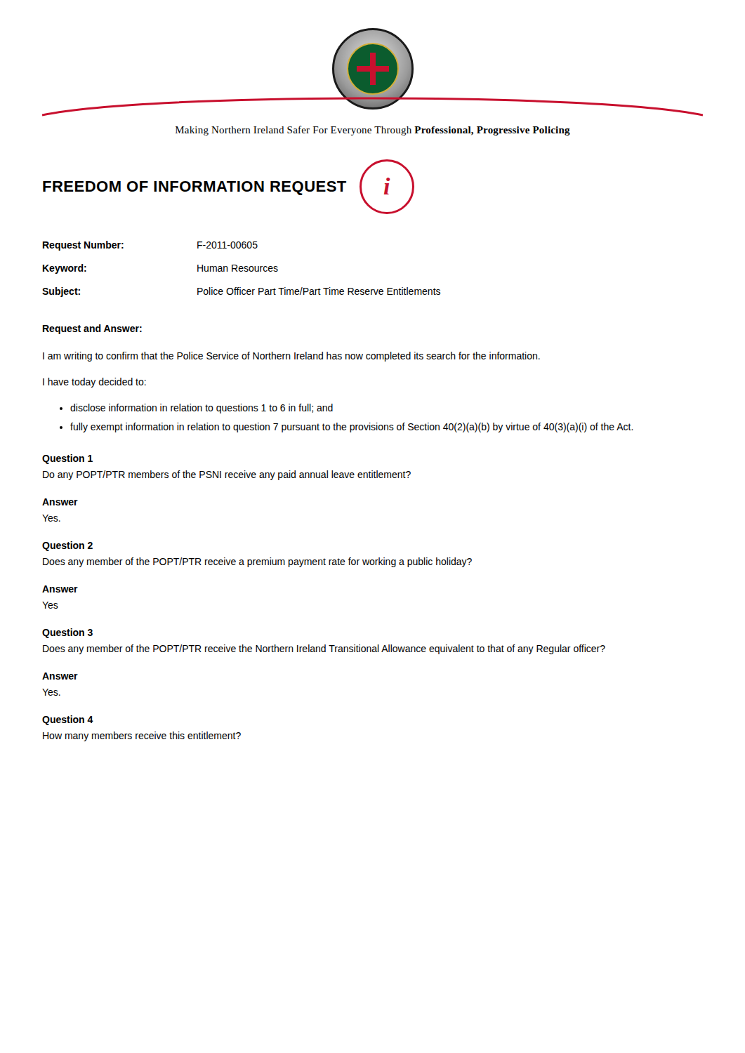Making Northern Ireland Safer For Everyone Through Professional, Progressive Policing
FREEDOM OF INFORMATION REQUEST
i
| Request Number: | F-2011-00605 |
| Keyword: | Human Resources |
| Subject: | Police Officer Part Time/Part Time Reserve Entitlements |
Request and Answer:
I am writing to confirm that the Police Service of Northern Ireland has now completed its search for the information.
I have today decided to:
disclose information in relation to questions 1 to 6 in full; and
fully exempt information in relation to question 7 pursuant to the provisions of Section 40(2)(a)(b) by virtue of 40(3)(a)(i) of the Act.
Question 1
Do any POPT/PTR members of the PSNI receive any paid annual leave entitlement?
Answer
Yes.
Question 2
Does any member of the POPT/PTR receive a premium payment rate for working a public holiday?
Answer
Yes
Question 3
Does any member of the POPT/PTR receive the Northern Ireland Transitional Allowance equivalent to that of any Regular officer?
Answer
Yes.
Question 4
How many members receive this entitlement?